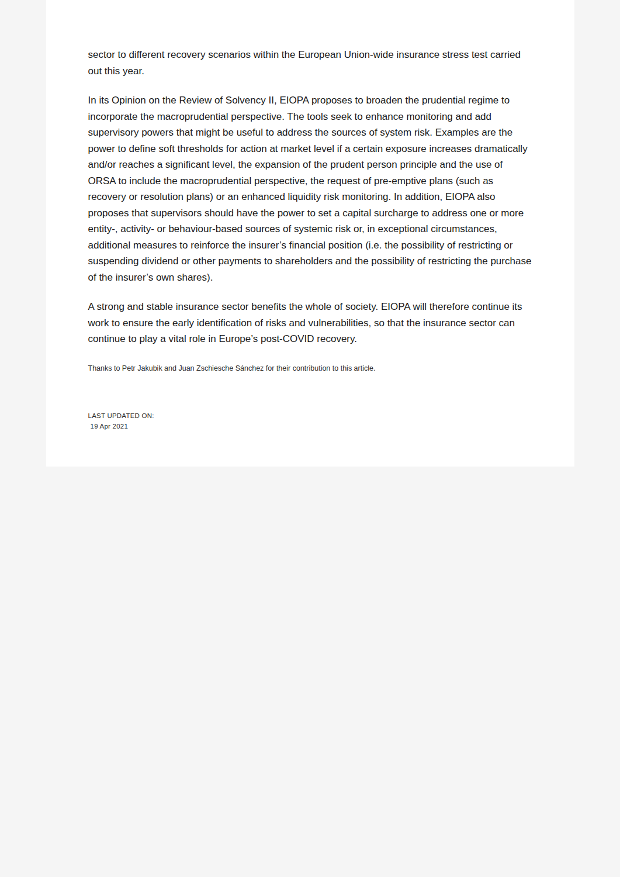sector to different recovery scenarios within the European Union-wide insurance stress test carried out this year.
In its Opinion on the Review of Solvency II, EIOPA proposes to broaden the prudential regime to incorporate the macroprudential perspective. The tools seek to enhance monitoring and add supervisory powers that might be useful to address the sources of system risk. Examples are the power to define soft thresholds for action at market level if a certain exposure increases dramatically and/or reaches a significant level, the expansion of the prudent person principle and the use of ORSA to include the macroprudential perspective, the request of pre-emptive plans (such as recovery or resolution plans) or an enhanced liquidity risk monitoring. In addition, EIOPA also proposes that supervisors should have the power to set a capital surcharge to address one or more entity-, activity- or behaviour-based sources of systemic risk or, in exceptional circumstances, additional measures to reinforce the insurer’s financial position (i.e. the possibility of restricting or suspending dividend or other payments to shareholders and the possibility of restricting the purchase of the insurer’s own shares).
A strong and stable insurance sector benefits the whole of society. EIOPA will therefore continue its work to ensure the early identification of risks and vulnerabilities, so that the insurance sector can continue to play a vital role in Europe’s post-COVID recovery.
Thanks to Petr Jakubik and Juan Zschiesche Sánchez for their contribution to this article.
LAST UPDATED ON: 19 Apr 2021